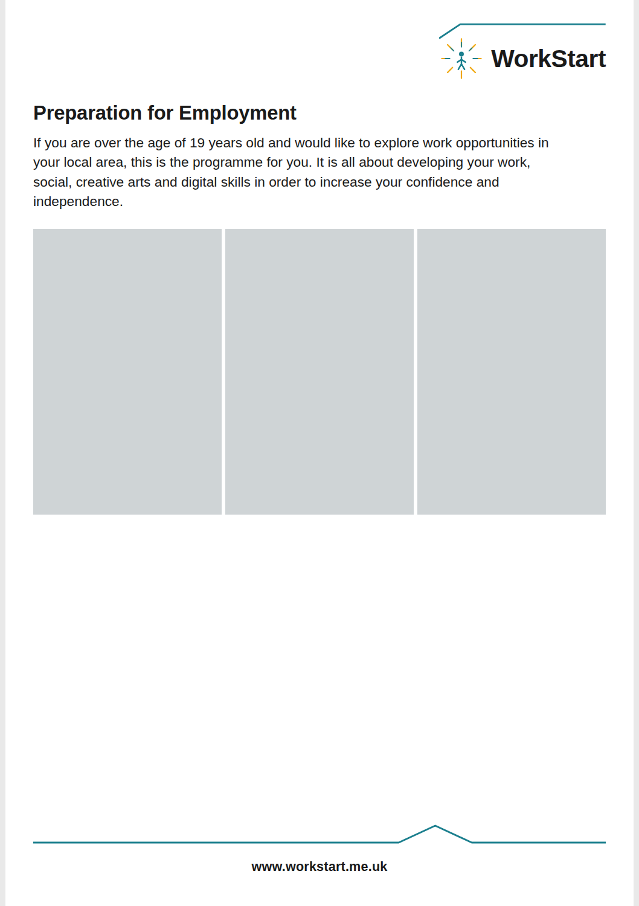WorkStart
Preparation for Employment
If you are over the age of 19 years old and would like to explore work opportunities in your local area, this is the programme for you. It is all about developing your work, social, creative arts and digital skills in order to increase your confidence and independence.
www.workstart.me.uk